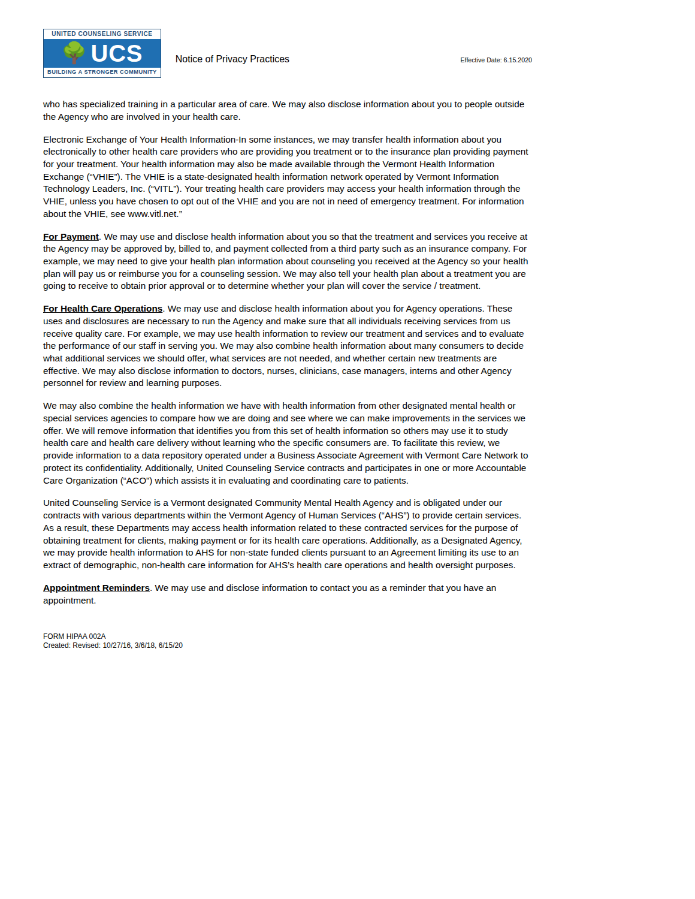UNITED COUNSELING SERVICE
🌳 UCS
BUILDING A STRONGER COMMUNITY
Notice of Privacy Practices
Effective Date: 6.15.2020
who has specialized training in a particular area of care. We may also disclose information about you to people outside the Agency who are involved in your health care.
Electronic Exchange of Your Health Information-In some instances, we may transfer health information about you electronically to other health care providers who are providing you treatment or to the insurance plan providing payment for your treatment. Your health information may also be made available through the Vermont Health Information Exchange (“VHIE”). The VHIE is a state-designated health information network operated by Vermont Information Technology Leaders, Inc. (“VITL”). Your treating health care providers may access your health information through the VHIE, unless you have chosen to opt out of the VHIE and you are not in need of emergency treatment. For information about the VHIE, see www.vitl.net.”
For Payment. We may use and disclose health information about you so that the treatment and services you receive at the Agency may be approved by, billed to, and payment collected from a third party such as an insurance company. For example, we may need to give your health plan information about counseling you received at the Agency so your health plan will pay us or reimburse you for a counseling session. We may also tell your health plan about a treatment you are going to receive to obtain prior approval or to determine whether your plan will cover the service / treatment.
For Health Care Operations. We may use and disclose health information about you for Agency operations. These uses and disclosures are necessary to run the Agency and make sure that all individuals receiving services from us receive quality care. For example, we may use health information to review our treatment and services and to evaluate the performance of our staff in serving you. We may also combine health information about many consumers to decide what additional services we should offer, what services are not needed, and whether certain new treatments are effective. We may also disclose information to doctors, nurses, clinicians, case managers, interns and other Agency personnel for review and learning purposes.
We may also combine the health information we have with health information from other designated mental health or special services agencies to compare how we are doing and see where we can make improvements in the services we offer. We will remove information that identifies you from this set of health information so others may use it to study health care and health care delivery without learning who the specific consumers are. To facilitate this review, we provide information to a data repository operated under a Business Associate Agreement with Vermont Care Network to protect its confidentiality. Additionally, United Counseling Service contracts and participates in one or more Accountable Care Organization (“ACO”) which assists it in evaluating and coordinating care to patients.
United Counseling Service is a Vermont designated Community Mental Health Agency and is obligated under our contracts with various departments within the Vermont Agency of Human Services (“AHS”) to provide certain services. As a result, these Departments may access health information related to these contracted services for the purpose of obtaining treatment for clients, making payment or for its health care operations. Additionally, as a Designated Agency, we may provide health information to AHS for non-state funded clients pursuant to an Agreement limiting its use to an extract of demographic, non-health care information for AHS’s health care operations and health oversight purposes.
Appointment Reminders. We may use and disclose information to contact you as a reminder that you have an appointment.
FORM HIPAA 002A
Created: Revised: 10/27/16, 3/6/18, 6/15/20